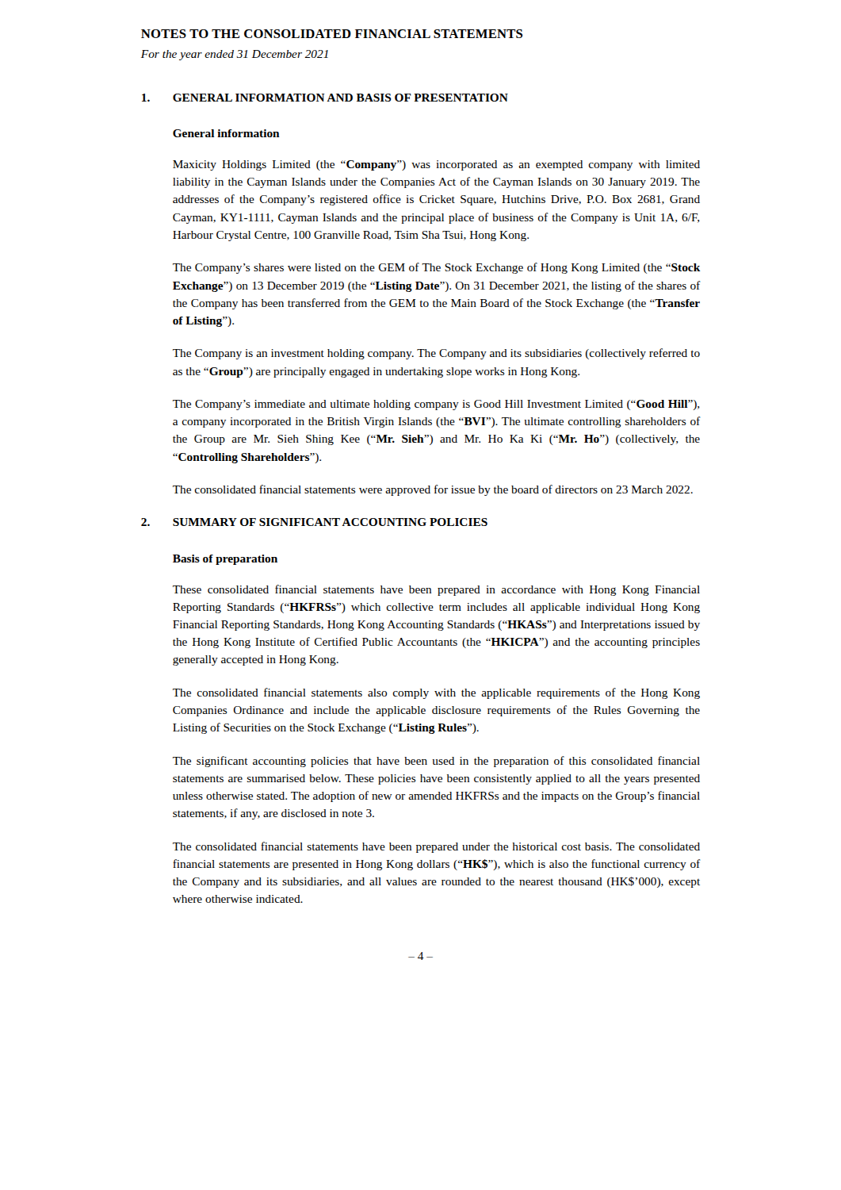NOTES TO THE CONSOLIDATED FINANCIAL STATEMENTS
For the year ended 31 December 2021
1. General Information and Basis of Presentation
General information
Maxicity Holdings Limited (the “Company”) was incorporated as an exempted company with limited liability in the Cayman Islands under the Companies Act of the Cayman Islands on 30 January 2019. The addresses of the Company’s registered office is Cricket Square, Hutchins Drive, P.O. Box 2681, Grand Cayman, KY1-1111, Cayman Islands and the principal place of business of the Company is Unit 1A, 6/F, Harbour Crystal Centre, 100 Granville Road, Tsim Sha Tsui, Hong Kong.
The Company’s shares were listed on the GEM of The Stock Exchange of Hong Kong Limited (the “Stock Exchange”) on 13 December 2019 (the “Listing Date”). On 31 December 2021, the listing of the shares of the Company has been transferred from the GEM to the Main Board of the Stock Exchange (the “Transfer of Listing”).
The Company is an investment holding company. The Company and its subsidiaries (collectively referred to as the “Group”) are principally engaged in undertaking slope works in Hong Kong.
The Company’s immediate and ultimate holding company is Good Hill Investment Limited (“Good Hill”), a company incorporated in the British Virgin Islands (the “BVI”). The ultimate controlling shareholders of the Group are Mr. Sieh Shing Kee (“Mr. Sieh”) and Mr. Ho Ka Ki (“Mr. Ho”) (collectively, the “Controlling Shareholders”).
The consolidated financial statements were approved for issue by the board of directors on 23 March 2022.
2. Summary of Significant Accounting Policies
Basis of preparation
These consolidated financial statements have been prepared in accordance with Hong Kong Financial Reporting Standards (“HKFRSs”) which collective term includes all applicable individual Hong Kong Financial Reporting Standards, Hong Kong Accounting Standards (“HKASs”) and Interpretations issued by the Hong Kong Institute of Certified Public Accountants (the “HKICPA”) and the accounting principles generally accepted in Hong Kong.
The consolidated financial statements also comply with the applicable requirements of the Hong Kong Companies Ordinance and include the applicable disclosure requirements of the Rules Governing the Listing of Securities on the Stock Exchange (“Listing Rules”).
The significant accounting policies that have been used in the preparation of this consolidated financial statements are summarised below. These policies have been consistently applied to all the years presented unless otherwise stated. The adoption of new or amended HKFRSs and the impacts on the Group’s financial statements, if any, are disclosed in note 3.
The consolidated financial statements have been prepared under the historical cost basis. The consolidated financial statements are presented in Hong Kong dollars (“HK$”), which is also the functional currency of the Company and its subsidiaries, and all values are rounded to the nearest thousand (HK$’000), except where otherwise indicated.
– 4 –